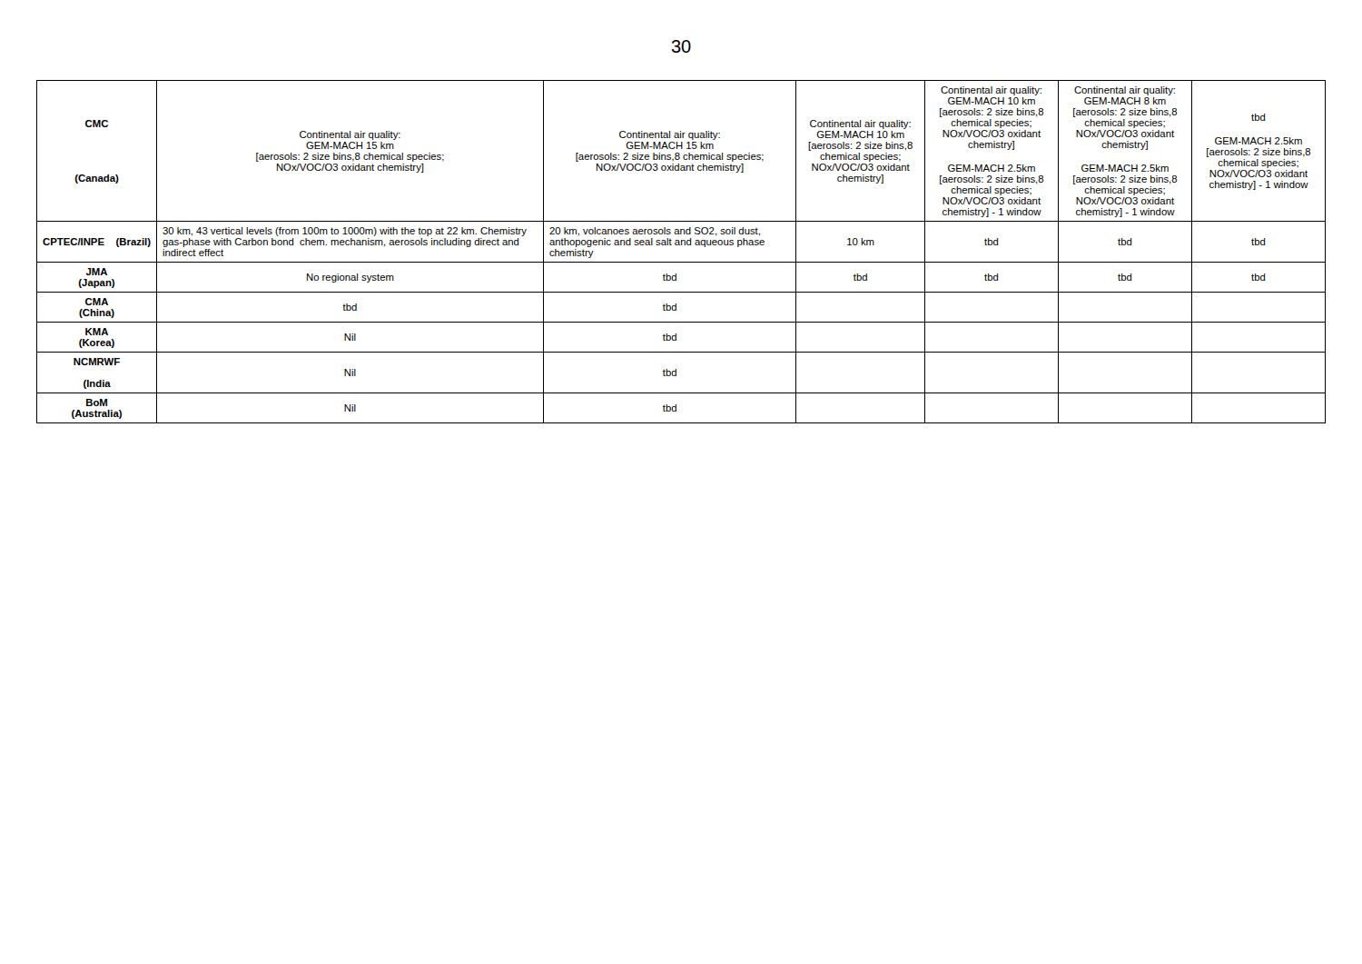30
| CMC (Canada) | Continental air quality: GEM-MACH 15 km [aerosols: 2 size bins,8 chemical species; NOx/VOC/O3 oxidant chemistry] | Continental air quality: GEM-MACH 15 km [aerosols: 2 size bins,8 chemical species; NOx/VOC/O3 oxidant chemistry] | Continental air quality: GEM-MACH 10 km [aerosols: 2 size bins,8 chemical species; NOx/VOC/O3 oxidant chemistry] | Continental air quality: GEM-MACH 10 km [aerosols: 2 size bins,8 chemical species; NOx/VOC/O3 oxidant chemistry] GEM-MACH 2.5km [aerosols: 2 size bins,8 chemical species; NOx/VOC/O3 oxidant chemistry] - 1 window | Continental air quality: GEM-MACH 8 km [aerosols: 2 size bins,8 chemical species; NOx/VOC/O3 oxidant chemistry] GEM-MACH 2.5km [aerosols: 2 size bins,8 chemical species; NOx/VOC/O3 oxidant chemistry] - 1 window | tbd GEM-MACH 2.5km [aerosols: 2 size bins,8 chemical species; NOx/VOC/O3 oxidant chemistry] - 1 window |
| CPTEC/INPE (Brazil) | 30 km, 43 vertical levels (from 100m to 1000m) with the top at 22 km. Chemistry gas-phase with Carbon bond chem. mechanism, aerosols including direct and indirect effect | 20 km, volcanoes aerosols and SO2, soil dust, anthopogenic and seal salt and aqueous phase chemistry | 10 km | tbd | tbd | tbd |
| JMA (Japan) | No regional system | tbd | tbd | tbd | tbd | tbd |
| CMA (China) | tbd | tbd | | | | |
| KMA (Korea) | Nil | tbd | | | | |
| NCMRWF (India | Nil | tbd | | | | |
| BoM (Australia) | Nil | tbd | | | | |